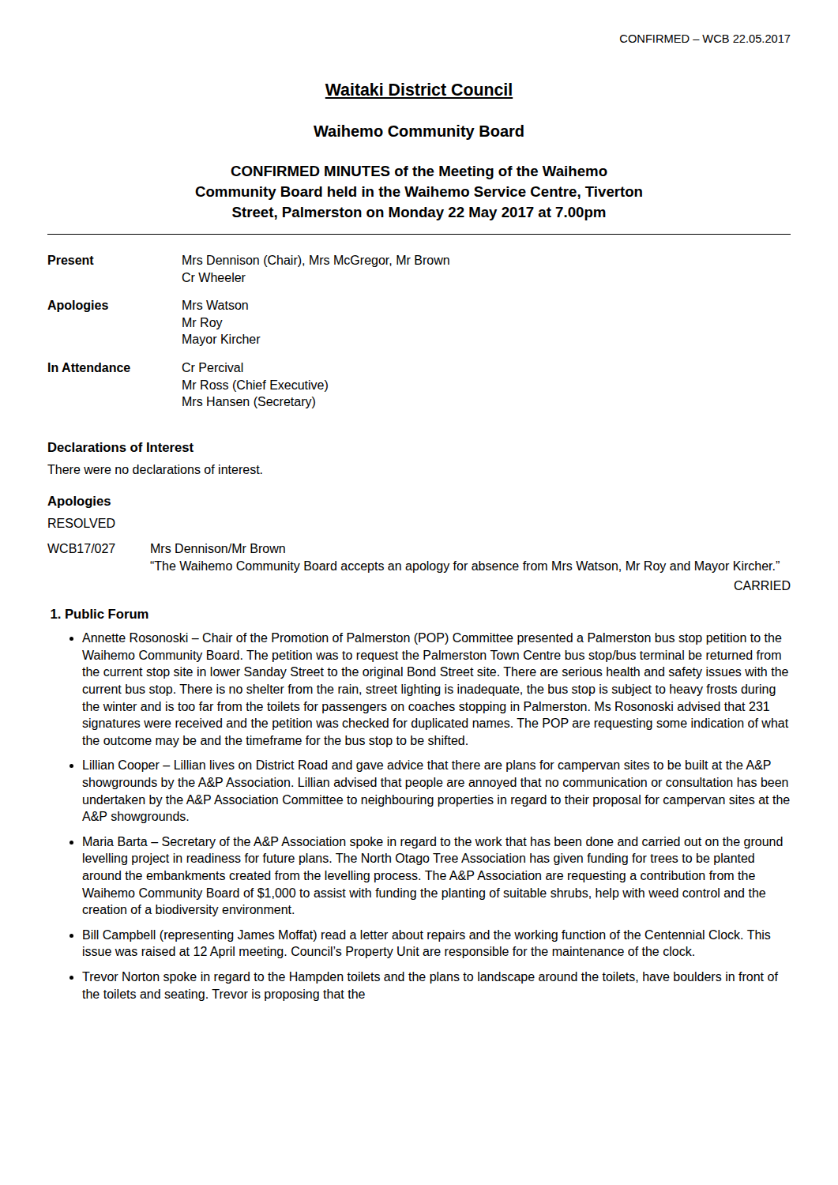CONFIRMED – WCB 22.05.2017
Waitaki District Council
Waihemo Community Board
CONFIRMED MINUTES of the Meeting of the Waihemo
Community Board held in the Waihemo Service Centre, Tiverton
Street, Palmerston on Monday 22 May 2017 at 7.00pm
| Present | Mrs Dennison (Chair), Mrs McGregor, Mr Brown Cr Wheeler |
| Apologies | Mrs Watson Mr Roy Mayor Kircher |
| In Attendance | Cr Percival Mr Ross (Chief Executive) Mrs Hansen (Secretary) |
Declarations of Interest
There were no declarations of interest.
Apologies
RESOLVED
| WCB17/027 | Mrs Dennison/Mr Brown “The Waihemo Community Board accepts an apology for absence from Mrs Watson, Mr Roy and Mayor Kircher.” |
CARRIED
Public Forum
Annette Rosonoski – Chair of the Promotion of Palmerston (POP) Committee presented a Palmerston bus stop petition to the Waihemo Community Board. The petition was to request the Palmerston Town Centre bus stop/bus terminal be returned from the current stop site in lower Sanday Street to the original Bond Street site. There are serious health and safety issues with the current bus stop. There is no shelter from the rain, street lighting is inadequate, the bus stop is subject to heavy frosts during the winter and is too far from the toilets for passengers on coaches stopping in Palmerston. Ms Rosonoski advised that 231 signatures were received and the petition was checked for duplicated names. The POP are requesting some indication of what the outcome may be and the timeframe for the bus stop to be shifted.
Lillian Cooper – Lillian lives on District Road and gave advice that there are plans for campervan sites to be built at the A&P showgrounds by the A&P Association. Lillian advised that people are annoyed that no communication or consultation has been undertaken by the A&P Association Committee to neighbouring properties in regard to their proposal for campervan sites at the A&P showgrounds.
Maria Barta – Secretary of the A&P Association spoke in regard to the work that has been done and carried out on the ground levelling project in readiness for future plans. The North Otago Tree Association has given funding for trees to be planted around the embankments created from the levelling process. The A&P Association are requesting a contribution from the Waihemo Community Board of $1,000 to assist with funding the planting of suitable shrubs, help with weed control and the creation of a biodiversity environment.
Bill Campbell (representing James Moffat) read a letter about repairs and the working function of the Centennial Clock. This issue was raised at 12 April meeting. Council’s Property Unit are responsible for the maintenance of the clock.
Trevor Norton spoke in regard to the Hampden toilets and the plans to landscape around the toilets, have boulders in front of the toilets and seating. Trevor is proposing that the